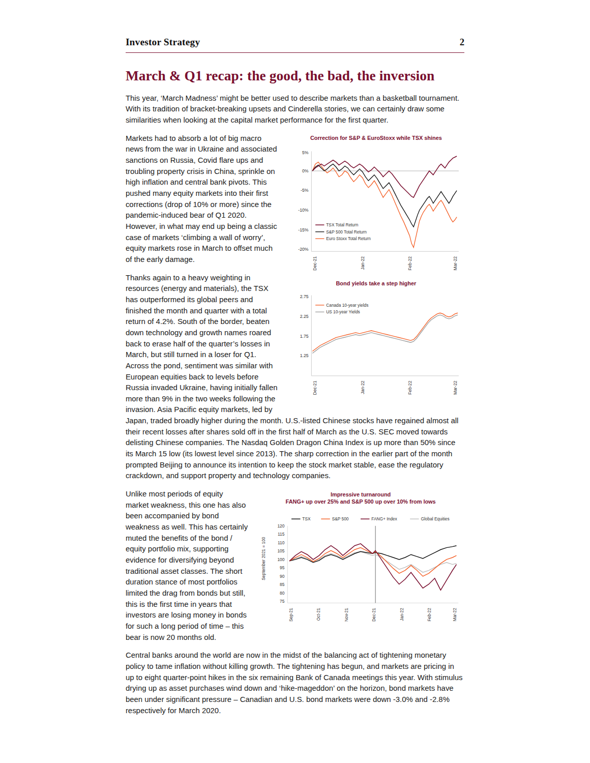Investor Strategy
2
March & Q1 recap: the good, the bad, the inversion
This year, ‘March Madness’ might be better used to describe markets than a basketball tournament. With its tradition of bracket-breaking upsets and Cinderella stories, we can certainly draw some similarities when looking at the capital market performance for the first quarter.
Correction for S&P & EuroStoxx while TSX shines
5% 0% -5% -10% -15% -20% Dec-21 Jan-22 Feb-22 Mar-22 TSX Total Return S&P 500 Total Return Euro Stoxx Total Return
Bond yields take a step higher
2.75 2.25 1.75 1.25 Dec-21 Jan-22 Feb-22 Mar-22 Canada 10-year yields US 10-year Yields
Markets had to absorb a lot of big macro news from the war in Ukraine and associated sanctions on Russia, Covid flare ups and troubling property crisis in China, sprinkle on high inflation and central bank pivots. This pushed many equity markets into their first corrections (drop of 10% or more) since the pandemic-induced bear of Q1 2020. However, in what may end up being a classic case of markets ‘climbing a wall of worry’, equity markets rose in March to offset much of the early damage.
Thanks again to a heavy weighting in resources (energy and materials), the TSX has outperformed its global peers and finished the month and quarter with a total return of 4.2%. South of the border, beaten down technology and growth names roared back to erase half of the quarter’s losses in March, but still turned in a loser for Q1. Across the pond, sentiment was similar with European equities back to levels before Russia invaded Ukraine, having initially fallen more than 9% in the two weeks following the invasion. Asia Pacific equity markets, led by Japan, traded broadly higher during the month. U.S.-listed Chinese stocks have regained almost all their recent losses after shares sold off in the first half of March as the U.S. SEC moved towards delisting Chinese companies. The Nasdaq Golden Dragon China Index is up more than 50% since its March 15 low (its lowest level since 2013). The sharp correction in the earlier part of the month prompted Beijing to announce its intention to keep the stock market stable, ease the regulatory crackdown, and support property and technology companies.
Impressive turnaroundFANG+ up over 25% and S&P 500 up over 10% from lows
September 2021 = 100 120 115 110 105 100 95 90 85 80 75 Sep-21 Oct-21 Nov-21 Dec-21 Jan-22 Feb-22 Mar-22 TSX S&P 500 FANG+ Index Global Equities
Unlike most periods of equity market weakness, this one has also been accompanied by bond weakness as well. This has certainly muted the benefits of the bond / equity portfolio mix, supporting evidence for diversifying beyond traditional asset classes. The short duration stance of most portfolios limited the drag from bonds but still, this is the first time in years that investors are losing money in bonds for such a long period of time – this bear is now 20 months old.
Central banks around the world are now in the midst of the balancing act of tightening monetary policy to tame inflation without killing growth. The tightening has begun, and markets are pricing in up to eight quarter-point hikes in the six remaining Bank of Canada meetings this year. With stimulus drying up as asset purchases wind down and ‘hike-mageddon’ on the horizon, bond markets have been under significant pressure – Canadian and U.S. bond markets were down -3.0% and -2.8% respectively for March 2020.